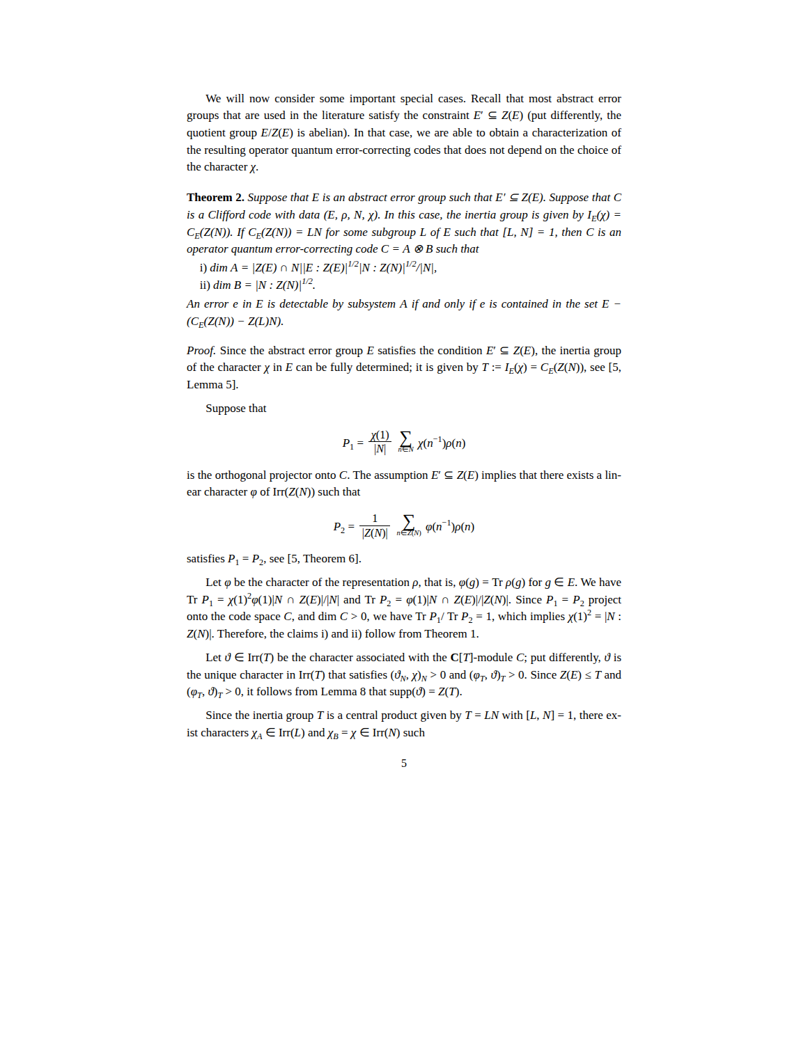We will now consider some important special cases. Recall that most abstract error groups that are used in the literature satisfy the constraint E′ ⊆ Z(E) (put differently, the quotient group E/Z(E) is abelian). In that case, we are able to obtain a characterization of the resulting operator quantum error-correcting codes that does not depend on the choice of the character χ.
Theorem 2. Suppose that E is an abstract error group such that E′ ⊆ Z(E). Suppose that C is a Clifford code with data (E, ρ, N, χ). In this case, the inertia group is given by IE(χ) = CE(Z(N)). If CE(Z(N)) = LN for some subgroup L of E such that [L, N] = 1, then C is an operator quantum error-correcting code C = A ⊗ B such that
i) dim A = |Z(E) ∩ N||E : Z(E)|1/2|N : Z(N)|1/2/|N|,
ii) dim B = |N : Z(N)|1/2.
An error e in E is detectable by subsystem A if and only if e is contained in the set E − (CE(Z(N)) − Z(L)N).
Proof. Since the abstract error group E satisfies the condition E′ ⊆ Z(E), the inertia group of the character χ in E can be fully determined; it is given by T := IE(χ) = CE(Z(N)), see [5, Lemma 5].
Suppose that
P1 = χ(1)|N| ∑n∈N χ(n−1)ρ(n)
is the orthogonal projector onto C. The assumption E′ ⊆ Z(E) implies that there exists a linear character φ of Irr(Z(N)) such that
P2 = 1|Z(N)| ∑n∈Z(N) φ(n−1)ρ(n)
satisfies P1 = P2, see [5, Theorem 6].
Let φ be the character of the representation ρ, that is, φ(g) = Tr ρ(g) for g ∈ E. We have Tr P1 = χ(1)2φ(1)|N ∩ Z(E)|/|N| and Tr P2 = φ(1)|N ∩ Z(E)|/|Z(N)|. Since P1 = P2 project onto the code space C, and dim C > 0, we have Tr P1/ Tr P2 = 1, which implies χ(1)2 = |N : Z(N)|. Therefore, the claims i) and ii) follow from Theorem 1.
Let ϑ ∈ Irr(T) be the character associated with the C[T]-module C; put differently, ϑ is the unique character in Irr(T) that satisfies (ϑN, χ)N > 0 and (φT, ϑ)T > 0. Since Z(E) ≤ T and (φT, ϑ)T > 0, it follows from Lemma 8 that supp(ϑ) = Z(T).
Since the inertia group T is a central product given by T = LN with [L, N] = 1, there exist characters χA ∈ Irr(L) and χB = χ ∈ Irr(N) such
5